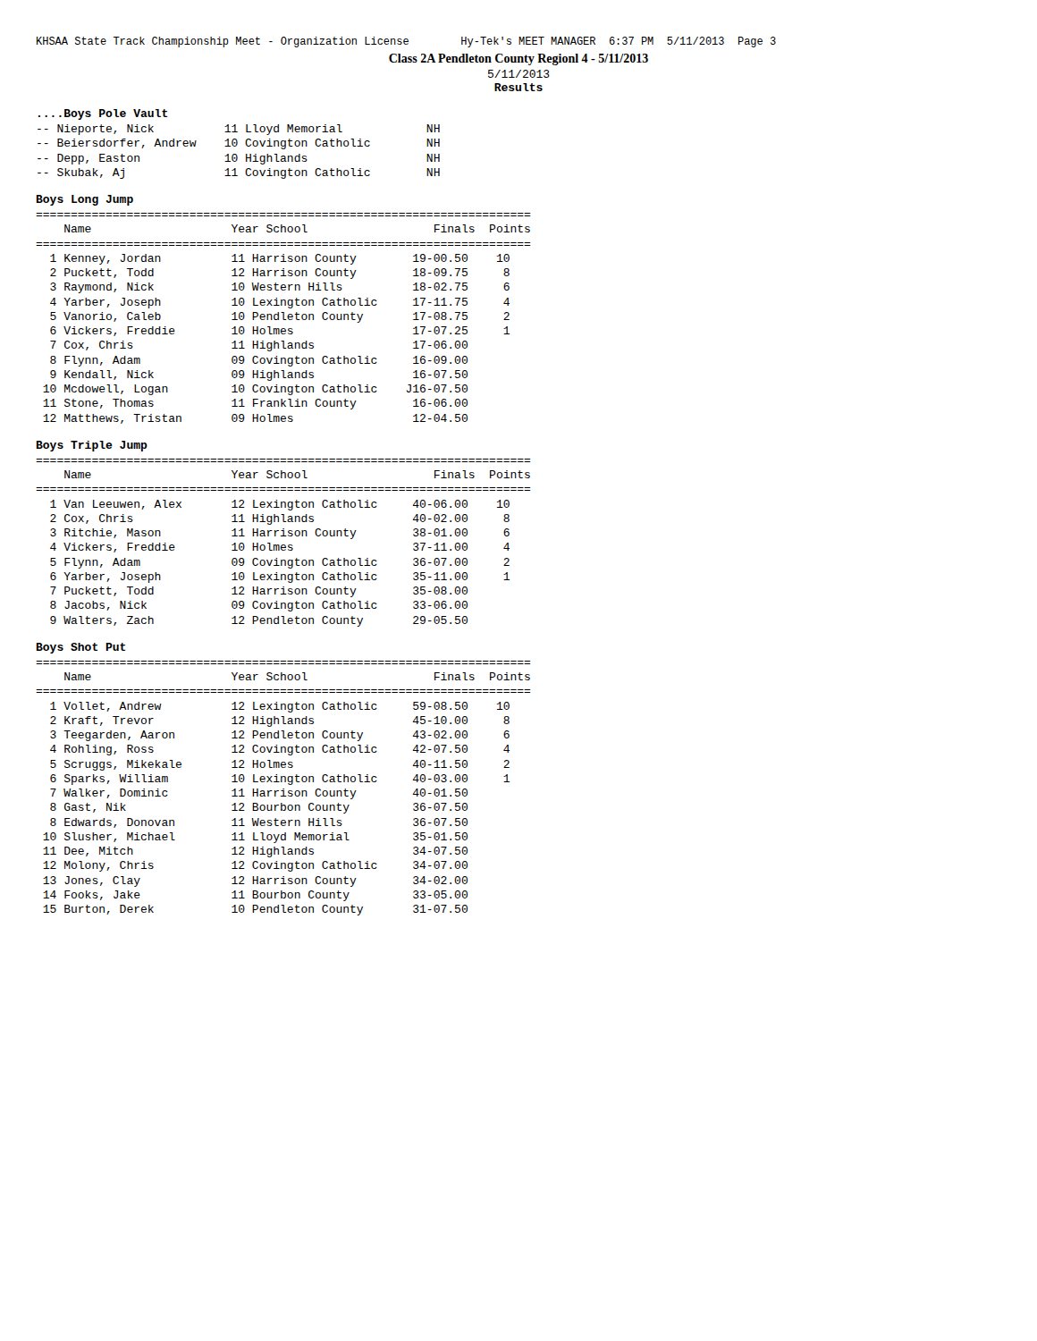KHSAA State Track Championship Meet - Organization License Hy-Tek's MEET MANAGER 6:37 PM 5/11/2013 Page 3
Class 2A Pendleton County Regionl 4 - 5/11/2013
5/11/2013
Results
....Boys Pole Vault
-- Nieporte, Nick          11 Lloyd Memorial            NH
-- Beiersdorfer, Andrew    10 Covington Catholic        NH
-- Depp, Easton            10 Highlands                 NH
-- Skubak, Aj              11 Covington Catholic        NH
Boys Long Jump
=======================================================================
    Name                    Year School                  Finals  Points
=======================================================================
  1 Kenney, Jordan          11 Harrison County        19-00.50    10
  2 Puckett, Todd           12 Harrison County        18-09.75     8
  3 Raymond, Nick           10 Western Hills          18-02.75     6
  4 Yarber, Joseph          10 Lexington Catholic     17-11.75     4
  5 Vanorio, Caleb          10 Pendleton County       17-08.75     2
  6 Vickers, Freddie        10 Holmes                 17-07.25     1
  7 Cox, Chris              11 Highlands              17-06.00
  8 Flynn, Adam             09 Covington Catholic     16-09.00
  9 Kendall, Nick           09 Highlands              16-07.50
 10 Mcdowell, Logan         10 Covington Catholic    J16-07.50
 11 Stone, Thomas           11 Franklin County        16-06.00
 12 Matthews, Tristan       09 Holmes                 12-04.50
Boys Triple Jump
=======================================================================
    Name                    Year School                  Finals  Points
=======================================================================
  1 Van Leeuwen, Alex       12 Lexington Catholic     40-06.00    10
  2 Cox, Chris              11 Highlands              40-02.00     8
  3 Ritchie, Mason          11 Harrison County        38-01.00     6
  4 Vickers, Freddie        10 Holmes                 37-11.00     4
  5 Flynn, Adam             09 Covington Catholic     36-07.00     2
  6 Yarber, Joseph          10 Lexington Catholic     35-11.00     1
  7 Puckett, Todd           12 Harrison County        35-08.00
  8 Jacobs, Nick            09 Covington Catholic     33-06.00
  9 Walters, Zach           12 Pendleton County       29-05.50
Boys Shot Put
=======================================================================
    Name                    Year School                  Finals  Points
=======================================================================
  1 Vollet, Andrew          12 Lexington Catholic     59-08.50    10
  2 Kraft, Trevor           12 Highlands              45-10.00     8
  3 Teegarden, Aaron        12 Pendleton County       43-02.00     6
  4 Rohling, Ross           12 Covington Catholic     42-07.50     4
  5 Scruggs, Mikekale       12 Holmes                 40-11.50     2
  6 Sparks, William         10 Lexington Catholic     40-03.00     1
  7 Walker, Dominic         11 Harrison County        40-01.50
  8 Gast, Nik               12 Bourbon County         36-07.50
  8 Edwards, Donovan        11 Western Hills          36-07.50
 10 Slusher, Michael        11 Lloyd Memorial         35-01.50
 11 Dee, Mitch              12 Highlands              34-07.50
 12 Molony, Chris           12 Covington Catholic     34-07.00
 13 Jones, Clay             12 Harrison County        34-02.00
 14 Fooks, Jake             11 Bourbon County         33-05.00
 15 Burton, Derek           10 Pendleton County       31-07.50